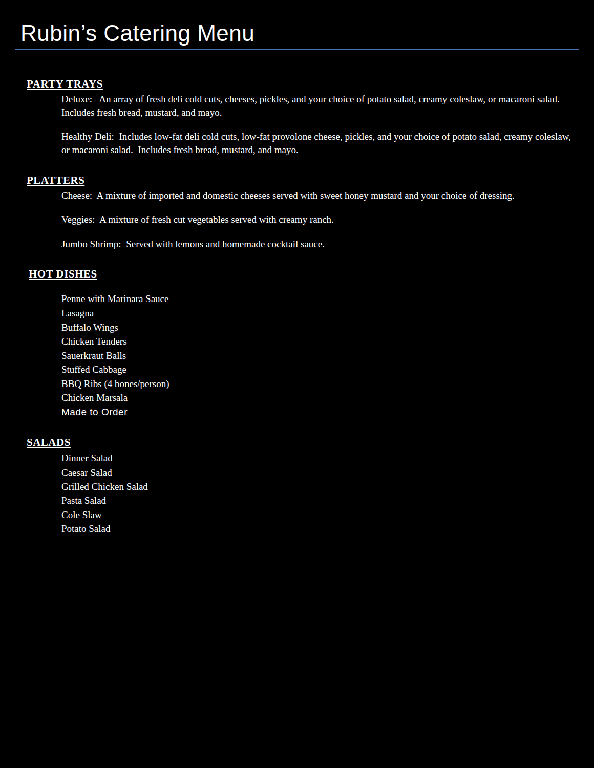Rubin’s Catering Menu
PARTY TRAYS
Deluxe: An array of fresh deli cold cuts, cheeses, pickles, and your choice of potato salad, creamy coleslaw, or macaroni salad. Includes fresh bread, mustard, and mayo.
Healthy Deli: Includes low-fat deli cold cuts, low-fat provolone cheese, pickles, and your choice of potato salad, creamy coleslaw, or macaroni salad. Includes fresh bread, mustard, and mayo.
PLATTERS
Cheese: A mixture of imported and domestic cheeses served with sweet honey mustard and your choice of dressing.
Veggies: A mixture of fresh cut vegetables served with creamy ranch.
Jumbo Shrimp: Served with lemons and homemade cocktail sauce.
HOT DISHES
Penne with Marinara Sauce
Lasagna
Buffalo Wings
Chicken Tenders
Sauerkraut Balls
Stuffed Cabbage
BBQ Ribs (4 bones/person)
Chicken Marsala
Made to Order
SALADS
Dinner Salad
Caesar Salad
Grilled Chicken Salad
Pasta Salad
Cole Slaw
Potato Salad